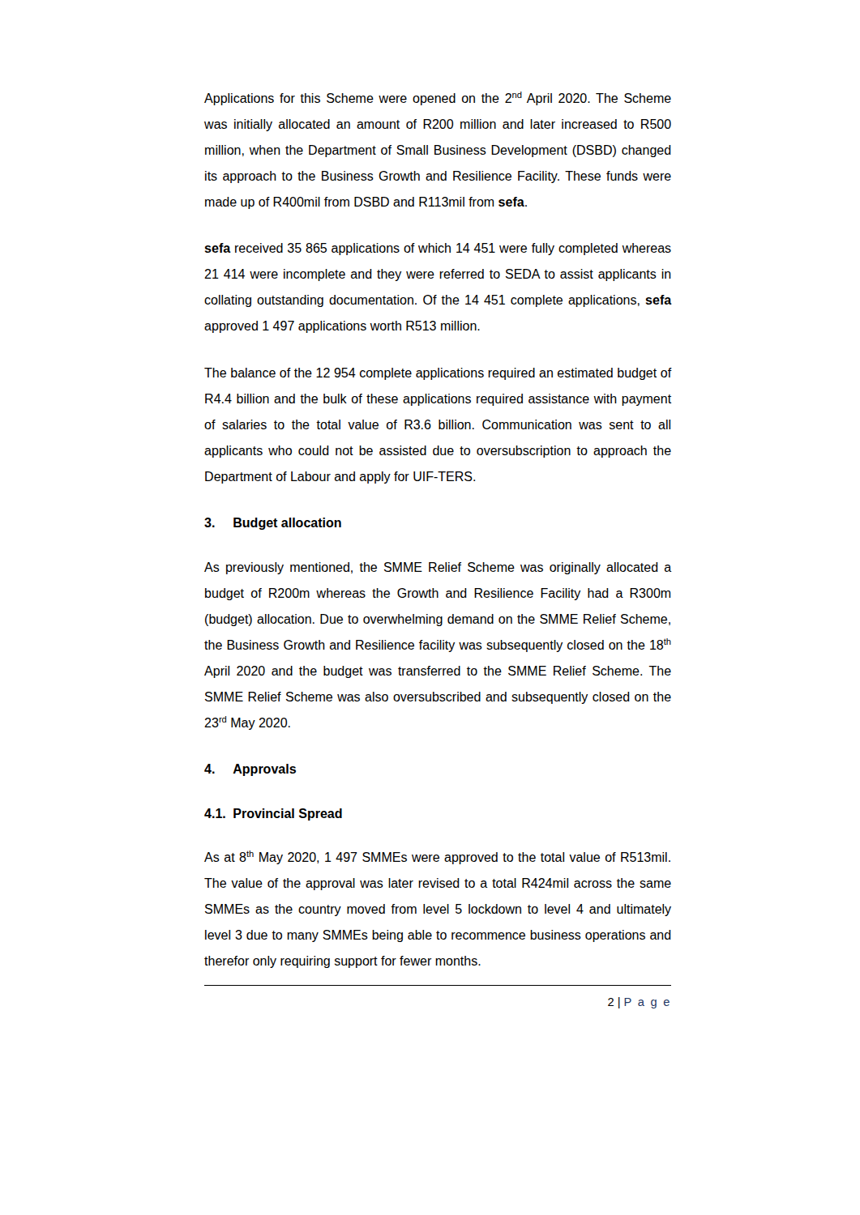Applications for this Scheme were opened on the 2nd April 2020. The Scheme was initially allocated an amount of R200 million and later increased to R500 million, when the Department of Small Business Development (DSBD) changed its approach to the Business Growth and Resilience Facility. These funds were made up of R400mil from DSBD and R113mil from sefa.
sefa received 35 865 applications of which 14 451 were fully completed whereas 21 414 were incomplete and they were referred to SEDA to assist applicants in collating outstanding documentation. Of the 14 451 complete applications, sefa approved 1 497 applications worth R513 million.
The balance of the 12 954 complete applications required an estimated budget of R4.4 billion and the bulk of these applications required assistance with payment of salaries to the total value of R3.6 billion. Communication was sent to all applicants who could not be assisted due to oversubscription to approach the Department of Labour and apply for UIF-TERS.
3.
Budget allocation
As previously mentioned, the SMME Relief Scheme was originally allocated a budget of R200m whereas the Growth and Resilience Facility had a R300m (budget) allocation. Due to overwhelming demand on the SMME Relief Scheme, the Business Growth and Resilience facility was subsequently closed on the 18th April 2020 and the budget was transferred to the SMME Relief Scheme. The SMME Relief Scheme was also oversubscribed and subsequently closed on the 23rd May 2020.
4.
Approvals
4.1.
Provincial Spread
As at 8th May 2020, 1 497 SMMEs were approved to the total value of R513mil. The value of the approval was later revised to a total R424mil across the same SMMEs as the country moved from level 5 lockdown to level 4 and ultimately level 3 due to many SMMEs being able to recommence business operations and therefor only requiring support for fewer months.
2 | P a g e